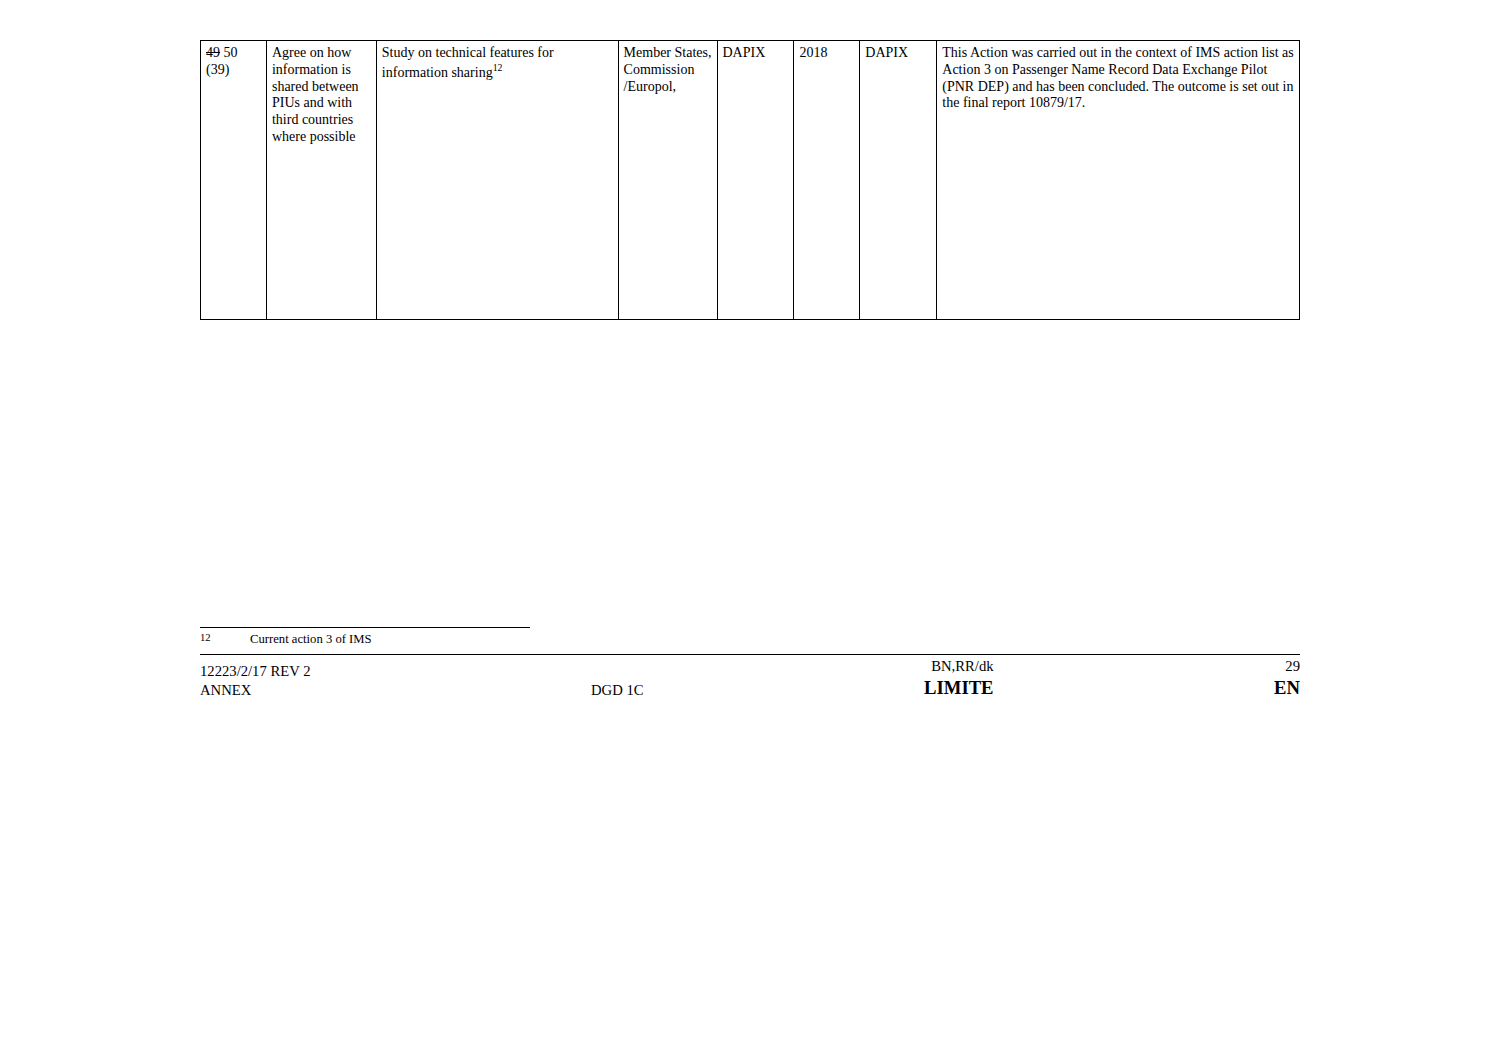| 49 50 (39) | Agree on how information is shared between PIUs and with third countries where possible | Study on technical features for information sharing 12 | Member States, Commission /Europol, | DAPIX | 2018 | DAPIX | This Action was carried out in the context of IMS action list as Action 3 on Passenger Name Record Data Exchange Pilot (PNR DEP) and has been concluded. The outcome is set out in the final report 10879/17. |
12 Current action 3 of IMS
12223/2/17 REV 2
ANNEX
DGD 1C
BN,RR/dk
LIMITE
29
EN